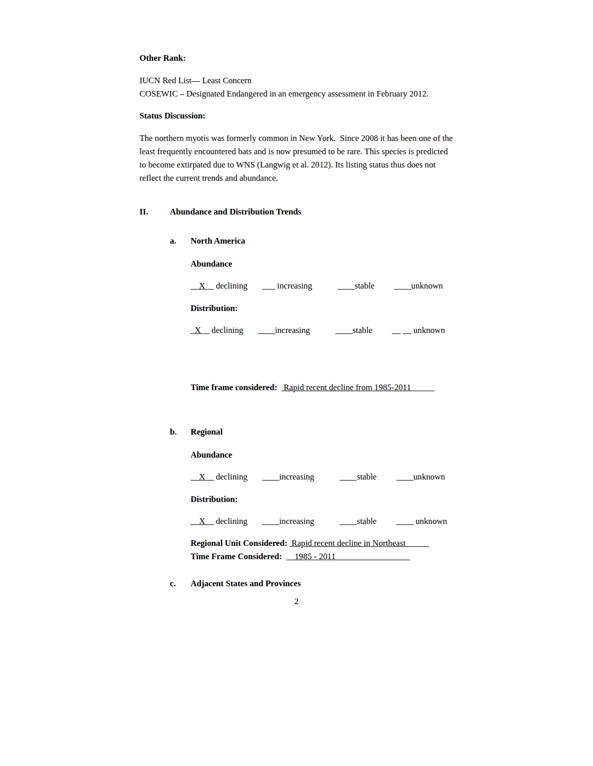Other Rank:
IUCN Red List— Least Concern
COSEWIC – Designated Endangered in an emergency assessment in February 2012.
Status Discussion:
The northern myotis was formerly common in New York. Since 2008 it has been one of the least frequently encountered bats and is now presumed to be rare. This species is predicted to become extirpated due to WNS (Langwig et al. 2012). Its listing status thus does not reflect the current trends and abundance.
II. Abundance and Distribution Trends
a. North America
Abundance
__X__ declining ___ increasing ____stable ____unknown
Distribution:
_X__ declining ____increasing ____stable __ __ unknown
Time frame considered: Rapid recent decline from 1985-2011
b. Regional
Abundance
__X__ declining ____increasing ____stable ____unknown
Distribution:
__X__ declining ____increasing ____stable ____ unknown
Regional Unit Considered: Rapid recent decline in Northeast
Time Frame Considered: 1985 - 2011
c. Adjacent States and Provinces
2